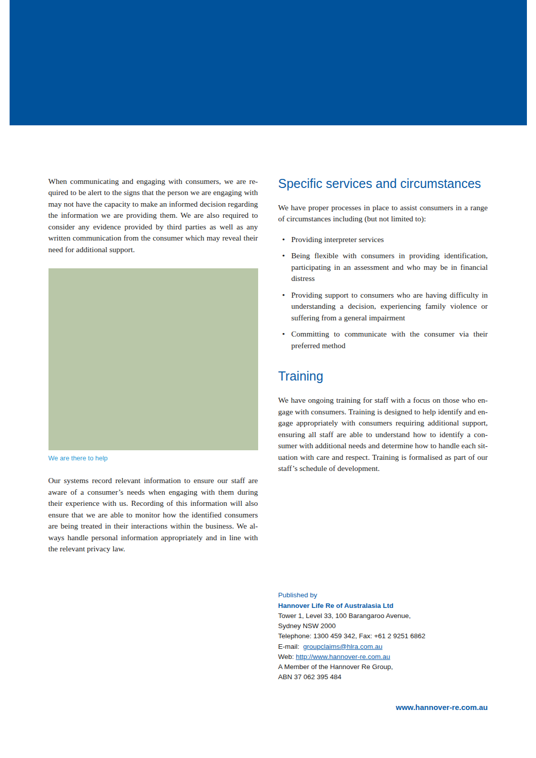When communicating and engaging with consumers, we are required to be alert to the signs that the person we are engaging with may not have the capacity to make an informed decision regarding the information we are providing them. We are also required to consider any evidence provided by third parties as well as any written communication from the consumer which may reveal their need for additional support.
We are there to help
Our systems record relevant information to ensure our staff are aware of a consumer’s needs when engaging with them during their experience with us. Recording of this information will also ensure that we are able to monitor how the identified consumers are being treated in their interactions within the business. We always handle personal information appropriately and in line with the relevant privacy law.
Specific services and circumstances
We have proper processes in place to assist consumers in a range of circumstances including (but not limited to):
Providing interpreter services
Being flexible with consumers in providing identification, participating in an assessment and who may be in financial distress
Providing support to consumers who are having difficulty in understanding a decision, experiencing family violence or suffering from a general impairment
Committing to communicate with the consumer via their preferred method
Training
We have ongoing training for staff with a focus on those who engage with consumers. Training is designed to help identify and engage appropriately with consumers requiring additional support, ensuring all staff are able to understand how to identify a consumer with additional needs and determine how to handle each situation with care and respect. Training is formalised as part of our staff’s schedule of development.
Published by
Hannover Life Re of Australasia Ltd
Tower 1, Level 33, 100 Barangaroo Avenue,
Sydney NSW 2000
Telephone: 1300 459 342, Fax: +61 2 9251 6862
E-mail: groupclaims@hlra.com.au
Web: http://www.hannover-re.com.au
A Member of the Hannover Re Group,
ABN 37 062 395 484
www.hannover-re.com.au